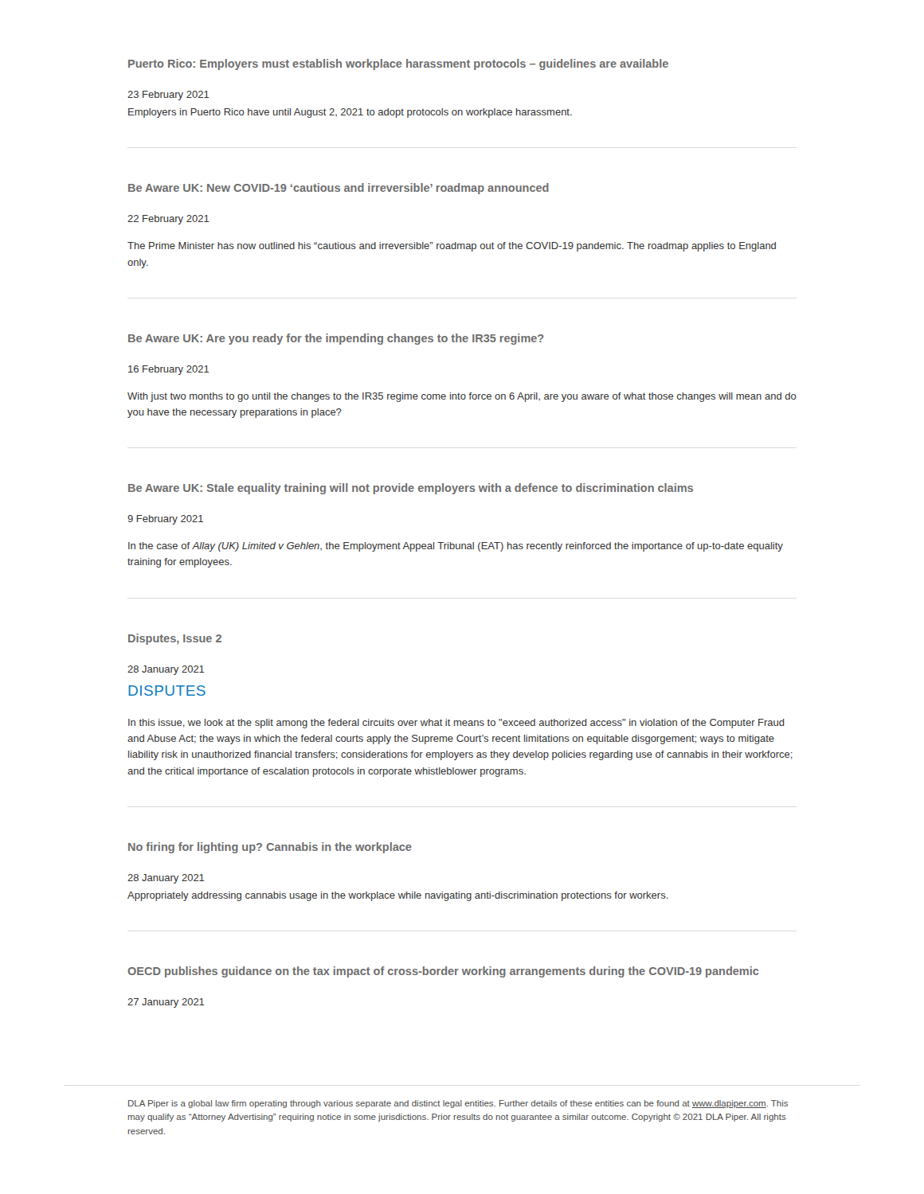Puerto Rico: Employers must establish workplace harassment protocols – guidelines are available
23 February 2021
Employers in Puerto Rico have until August 2, 2021 to adopt protocols on workplace harassment.
Be Aware UK: New COVID-19 ‘cautious and irreversible’ roadmap announced
22 February 2021
The Prime Minister has now outlined his “cautious and irreversible” roadmap out of the COVID-19 pandemic. The roadmap applies to England only.
Be Aware UK: Are you ready for the impending changes to the IR35 regime?
16 February 2021
With just two months to go until the changes to the IR35 regime come into force on 6 April, are you aware of what those changes will mean and do you have the necessary preparations in place?
Be Aware UK: Stale equality training will not provide employers with a defence to discrimination claims
9 February 2021
In the case of Allay (UK) Limited v Gehlen, the Employment Appeal Tribunal (EAT) has recently reinforced the importance of up-to-date equality training for employees.
Disputes, Issue 2
28 January 2021
DISPUTES
In this issue, we look at the split among the federal circuits over what it means to "exceed authorized access" in violation of the Computer Fraud and Abuse Act; the ways in which the federal courts apply the Supreme Court’s recent limitations on equitable disgorgement; ways to mitigate liability risk in unauthorized financial transfers; considerations for employers as they develop policies regarding use of cannabis in their workforce; and the critical importance of escalation protocols in corporate whistleblower programs.
No firing for lighting up? Cannabis in the workplace
28 January 2021
Appropriately addressing cannabis usage in the workplace while navigating anti-discrimination protections for workers.
OECD publishes guidance on the tax impact of cross-border working arrangements during the COVID-19 pandemic
27 January 2021
DLA Piper is a global law firm operating through various separate and distinct legal entities. Further details of these entities can be found at www.dlapiper.com. This may qualify as “Attorney Advertising” requiring notice in some jurisdictions. Prior results do not guarantee a similar outcome. Copyright © 2021 DLA Piper. All rights reserved.